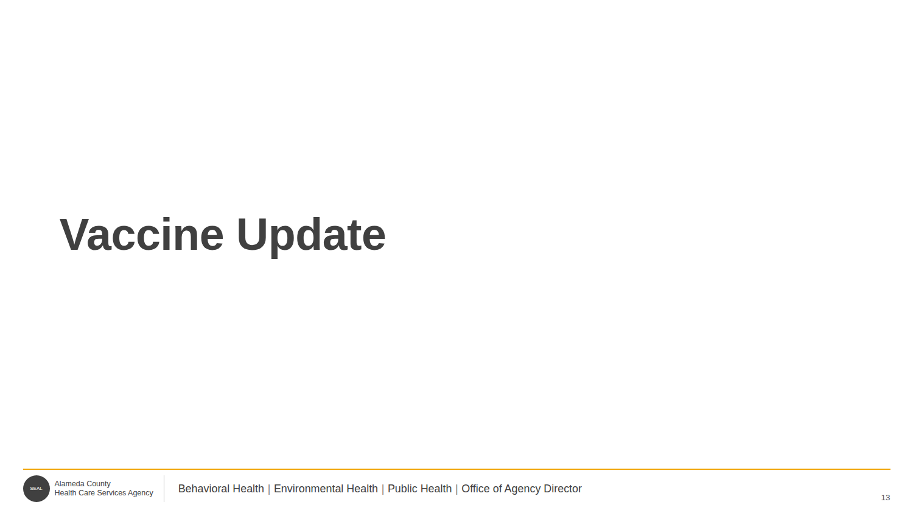Vaccine Update
SEAL
Alameda County
Health Care Services Agency
Behavioral Health|Environmental Health|Public Health|Office of Agency Director
13